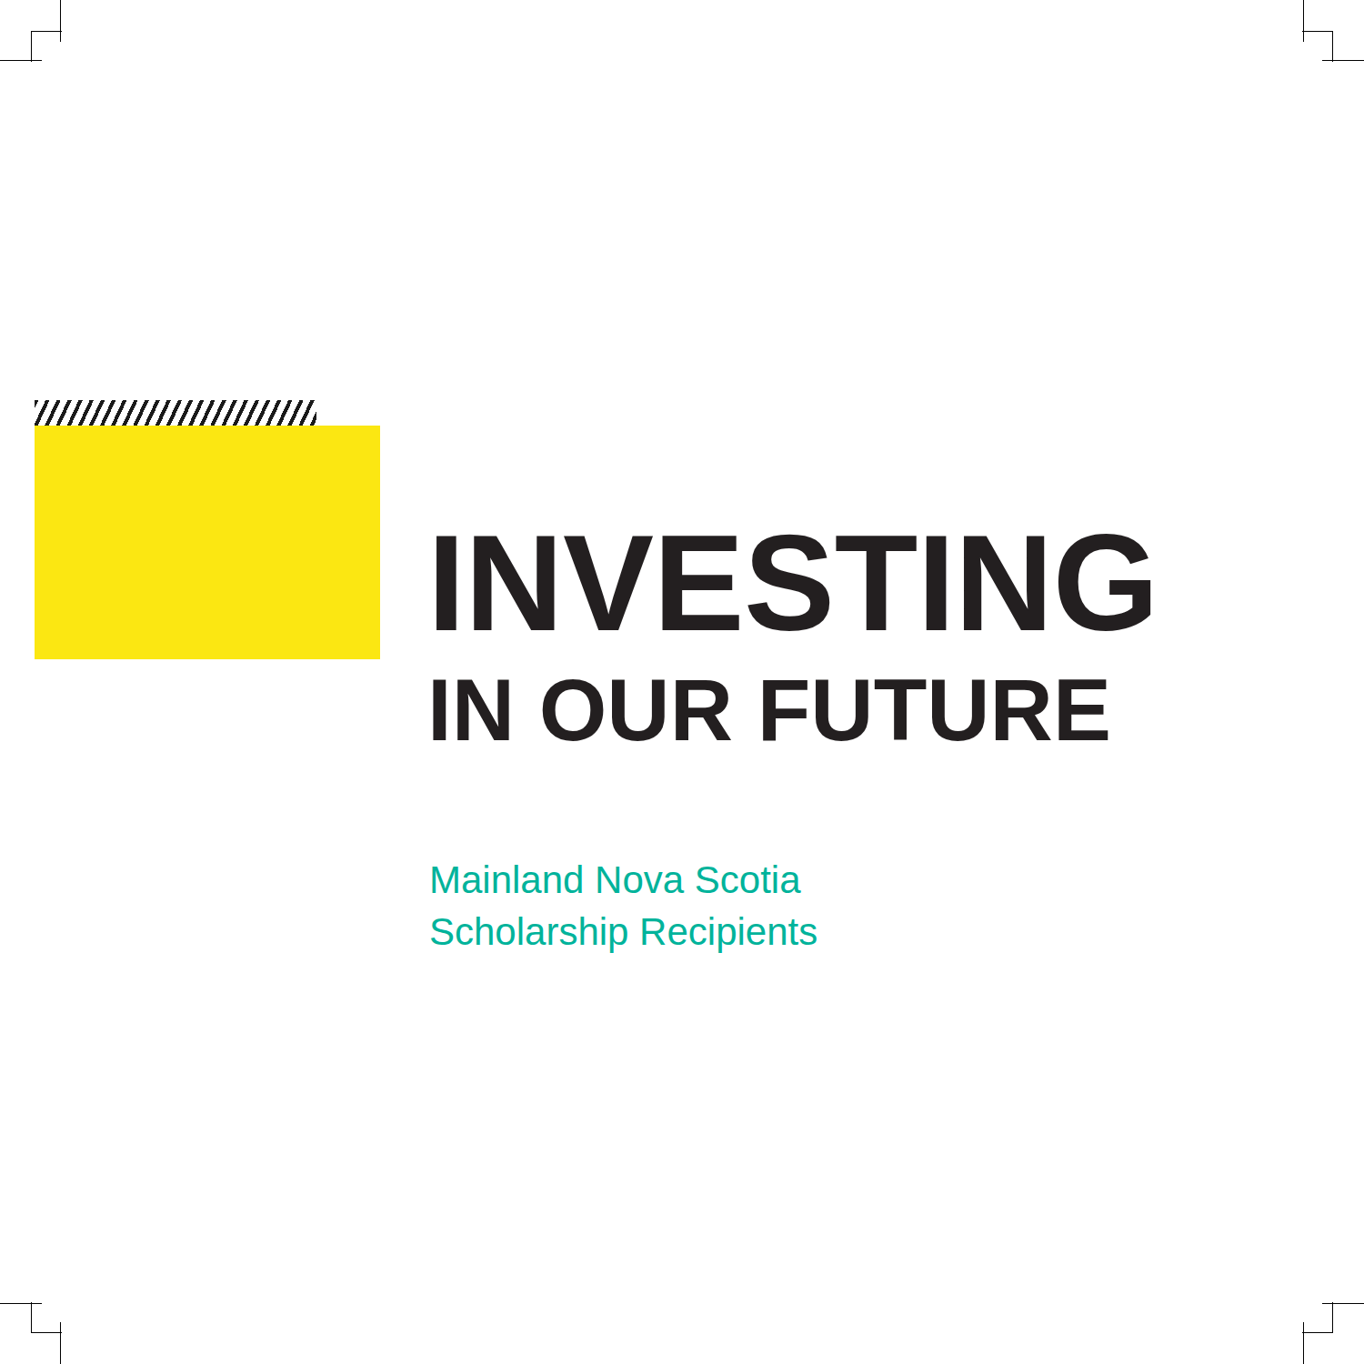INVESTING IN OUR FUTURE
Mainland Nova Scotia
Scholarship Recipients